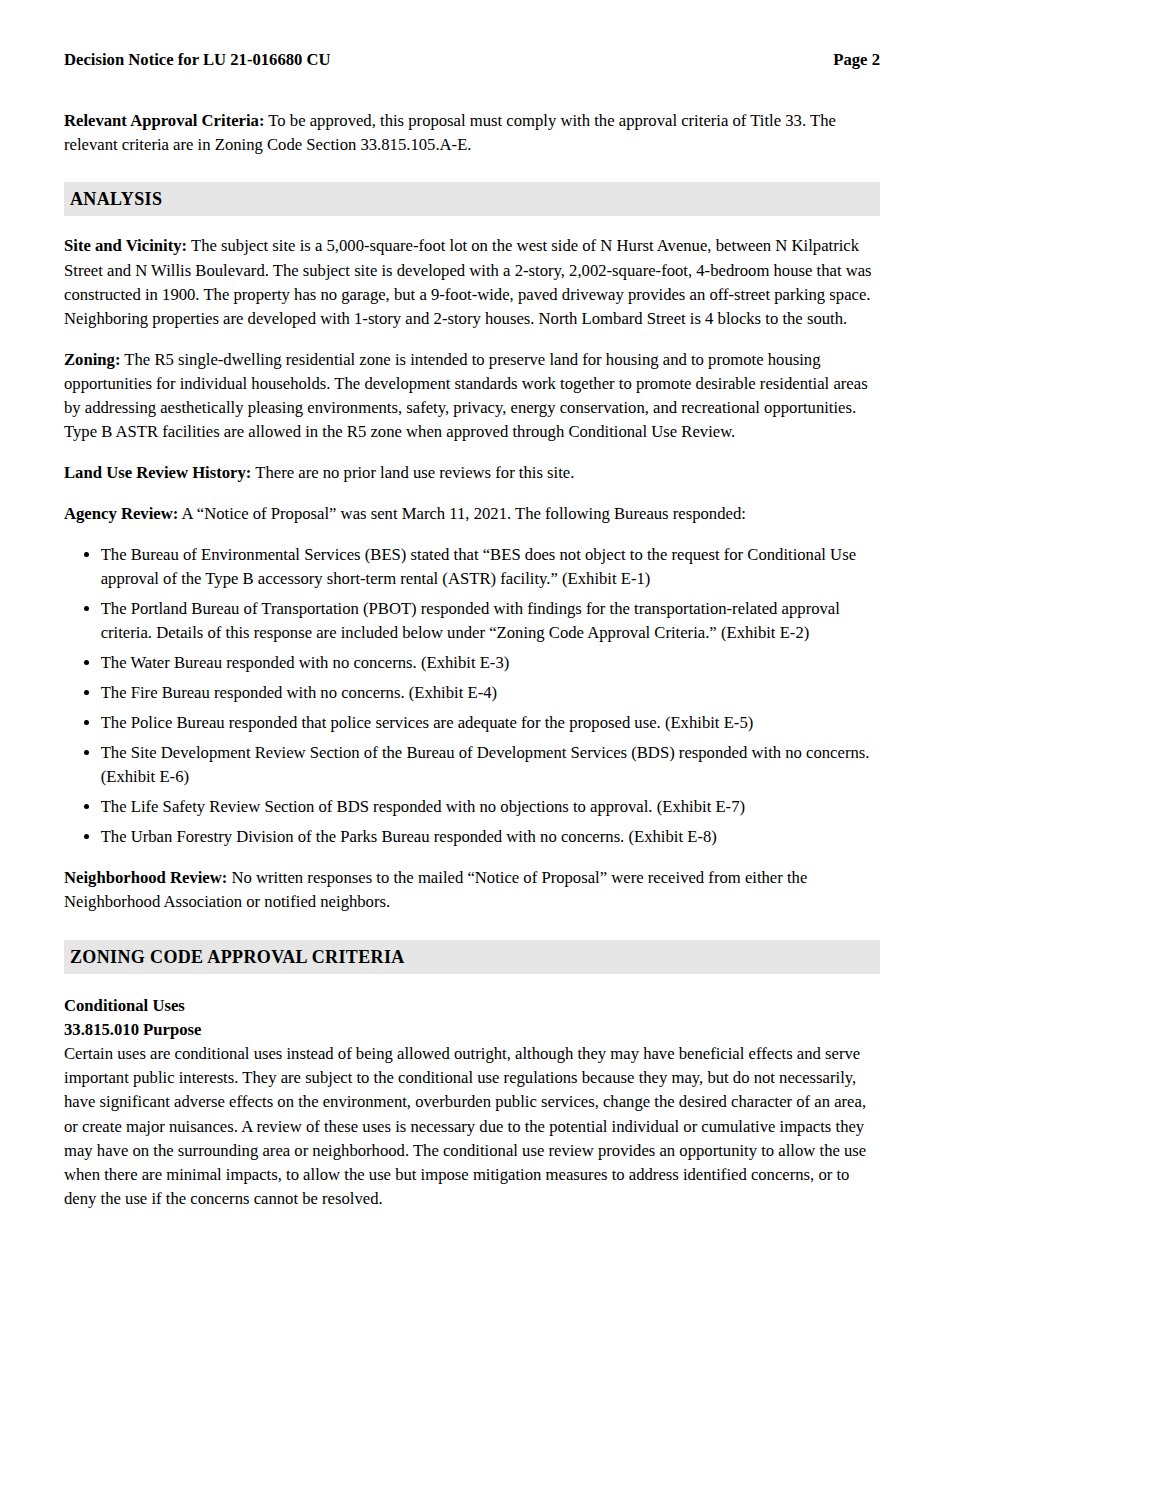Decision Notice for LU 21-016680 CU Page 2
Relevant Approval Criteria: To be approved, this proposal must comply with the approval criteria of Title 33. The relevant criteria are in Zoning Code Section 33.815.105.A-E.
ANALYSIS
Site and Vicinity: The subject site is a 5,000-square-foot lot on the west side of N Hurst Avenue, between N Kilpatrick Street and N Willis Boulevard. The subject site is developed with a 2-story, 2,002-square-foot, 4-bedroom house that was constructed in 1900. The property has no garage, but a 9-foot-wide, paved driveway provides an off-street parking space. Neighboring properties are developed with 1-story and 2-story houses. North Lombard Street is 4 blocks to the south.
Zoning: The R5 single-dwelling residential zone is intended to preserve land for housing and to promote housing opportunities for individual households. The development standards work together to promote desirable residential areas by addressing aesthetically pleasing environments, safety, privacy, energy conservation, and recreational opportunities. Type B ASTR facilities are allowed in the R5 zone when approved through Conditional Use Review.
Land Use Review History: There are no prior land use reviews for this site.
Agency Review: A “Notice of Proposal” was sent March 11, 2021. The following Bureaus responded:
The Bureau of Environmental Services (BES) stated that “BES does not object to the request for Conditional Use approval of the Type B accessory short-term rental (ASTR) facility.” (Exhibit E-1)
The Portland Bureau of Transportation (PBOT) responded with findings for the transportation-related approval criteria. Details of this response are included below under “Zoning Code Approval Criteria.” (Exhibit E-2)
The Water Bureau responded with no concerns. (Exhibit E-3)
The Fire Bureau responded with no concerns. (Exhibit E-4)
The Police Bureau responded that police services are adequate for the proposed use. (Exhibit E-5)
The Site Development Review Section of the Bureau of Development Services (BDS) responded with no concerns. (Exhibit E-6)
The Life Safety Review Section of BDS responded with no objections to approval. (Exhibit E-7)
The Urban Forestry Division of the Parks Bureau responded with no concerns. (Exhibit E-8)
Neighborhood Review: No written responses to the mailed “Notice of Proposal” were received from either the Neighborhood Association or notified neighbors.
ZONING CODE APPROVAL CRITERIA
Conditional Uses
33.815.010 Purpose
Certain uses are conditional uses instead of being allowed outright, although they may have beneficial effects and serve important public interests. They are subject to the conditional use regulations because they may, but do not necessarily, have significant adverse effects on the environment, overburden public services, change the desired character of an area, or create major nuisances. A review of these uses is necessary due to the potential individual or cumulative impacts they may have on the surrounding area or neighborhood. The conditional use review provides an opportunity to allow the use when there are minimal impacts, to allow the use but impose mitigation measures to address identified concerns, or to deny the use if the concerns cannot be resolved.